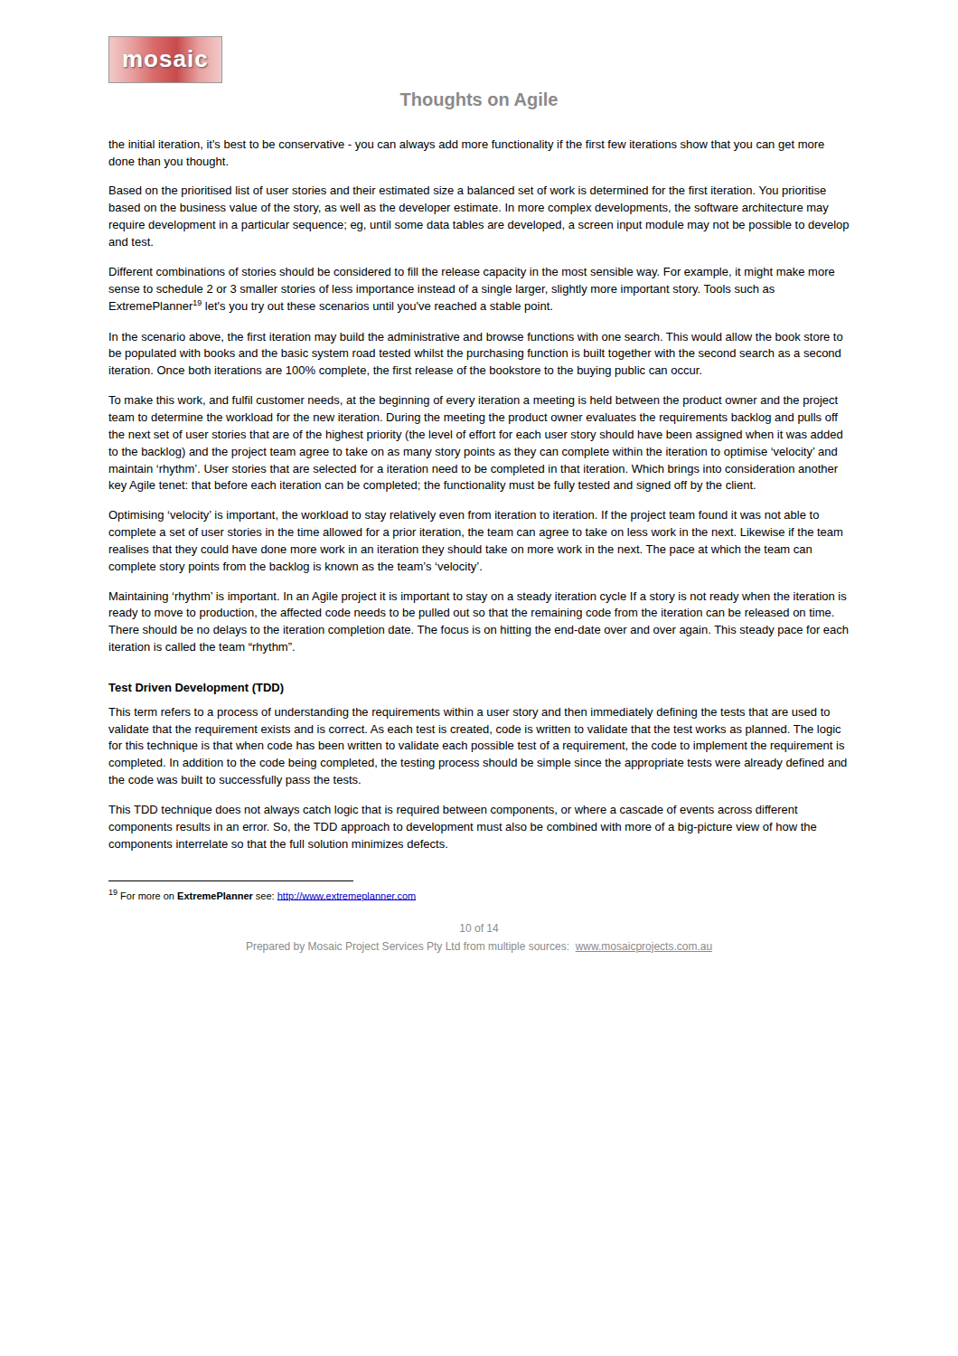mosaic
Thoughts on Agile
the initial iteration, it's best to be conservative - you can always add more functionality if the first few iterations show that you can get more done than you thought.
Based on the prioritised list of user stories and their estimated size a balanced set of work is determined for the first iteration. You prioritise based on the business value of the story, as well as the developer estimate. In more complex developments, the software architecture may require development in a particular sequence; eg, until some data tables are developed, a screen input module may not be possible to develop and test.
Different combinations of stories should be considered to fill the release capacity in the most sensible way. For example, it might make more sense to schedule 2 or 3 smaller stories of less importance instead of a single larger, slightly more important story. Tools such as ExtremePlanner19 let's you try out these scenarios until you've reached a stable point.
In the scenario above, the first iteration may build the administrative and browse functions with one search. This would allow the book store to be populated with books and the basic system road tested whilst the purchasing function is built together with the second search as a second iteration. Once both iterations are 100% complete, the first release of the bookstore to the buying public can occur.
To make this work, and fulfil customer needs, at the beginning of every iteration a meeting is held between the product owner and the project team to determine the workload for the new iteration. During the meeting the product owner evaluates the requirements backlog and pulls off the next set of user stories that are of the highest priority (the level of effort for each user story should have been assigned when it was added to the backlog) and the project team agree to take on as many story points as they can complete within the iteration to optimise ‘velocity’ and maintain ‘rhythm’. User stories that are selected for a iteration need to be completed in that iteration. Which brings into consideration another key Agile tenet: that before each iteration can be completed; the functionality must be fully tested and signed off by the client.
Optimising ‘velocity’ is important, the workload to stay relatively even from iteration to iteration. If the project team found it was not able to complete a set of user stories in the time allowed for a prior iteration, the team can agree to take on less work in the next. Likewise if the team realises that they could have done more work in an iteration they should take on more work in the next. The pace at which the team can complete story points from the backlog is known as the team’s ‘velocity’.
Maintaining ‘rhythm’ is important. In an Agile project it is important to stay on a steady iteration cycle If a story is not ready when the iteration is ready to move to production, the affected code needs to be pulled out so that the remaining code from the iteration can be released on time. There should be no delays to the iteration completion date. The focus is on hitting the end-date over and over again. This steady pace for each iteration is called the team “rhythm”.
Test Driven Development (TDD)
This term refers to a process of understanding the requirements within a user story and then immediately defining the tests that are used to validate that the requirement exists and is correct. As each test is created, code is written to validate that the test works as planned. The logic for this technique is that when code has been written to validate each possible test of a requirement, the code to implement the requirement is completed. In addition to the code being completed, the testing process should be simple since the appropriate tests were already defined and the code was built to successfully pass the tests.
This TDD technique does not always catch logic that is required between components, or where a cascade of events across different components results in an error. So, the TDD approach to development must also be combined with more of a big-picture view of how the components interrelate so that the full solution minimizes defects.
19 For more on ExtremePlanner see: http://www.extremeplanner.com
10 of 14
Prepared by Mosaic Project Services Pty Ltd from multiple sources: www.mosaicprojects.com.au